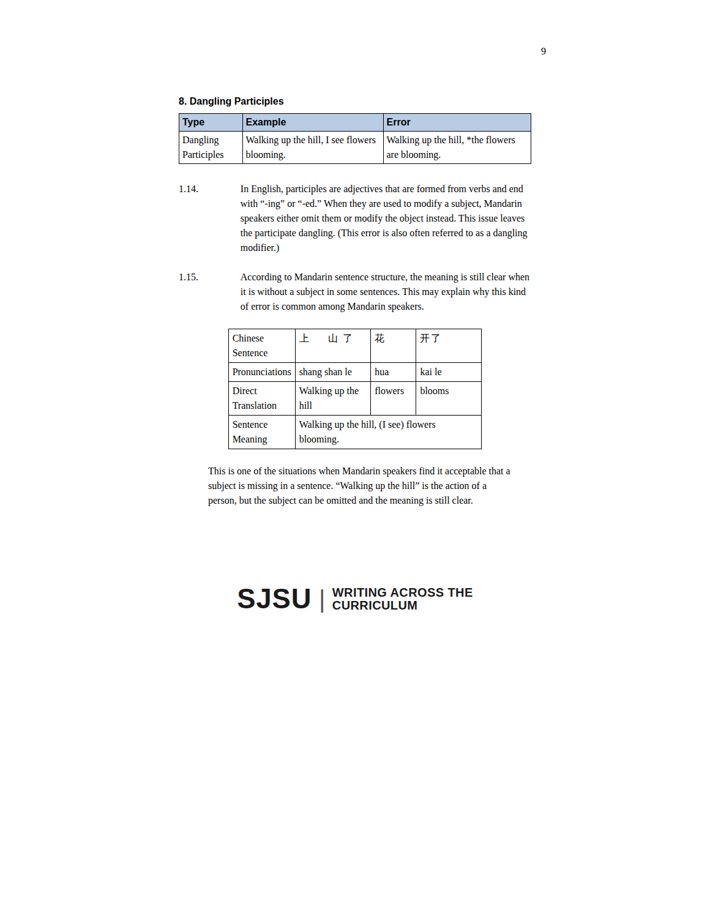9
8. Dangling Participles
| Type | Example | Error |
| --- | --- | --- |
| Dangling Participles | Walking up the hill, I see flowers blooming. | Walking up the hill, *the flowers are blooming. |
1.14.
In English, participles are adjectives that are formed from verbs and end with “-ing” or “-ed.” When they are used to modify a subject, Mandarin speakers either omit them or modify the object instead. This issue leaves the participate dangling. (This error is also often referred to as a dangling modifier.)
1.15.
According to Mandarin sentence structure, the meaning is still clear when it is without a subject in some sentences. This may explain why this kind of error is common among Mandarin speakers.
| Chinese Sentence | 上 山 了 | 花 | 开了 |
| Pronunciations | shang shan le | hua | kai le |
| Direct Translation | Walking up the hill | flowers | blooms |
| Sentence Meaning | Walking up the hill, (I see) flowers blooming. |
This is one of the situations when Mandarin speakers find it acceptable that a subject is missing in a sentence. “Walking up the hill” is the action of a person, but the subject can be omitted and the meaning is still clear.
SJSU | WRITING ACROSS THE CURRICULUM